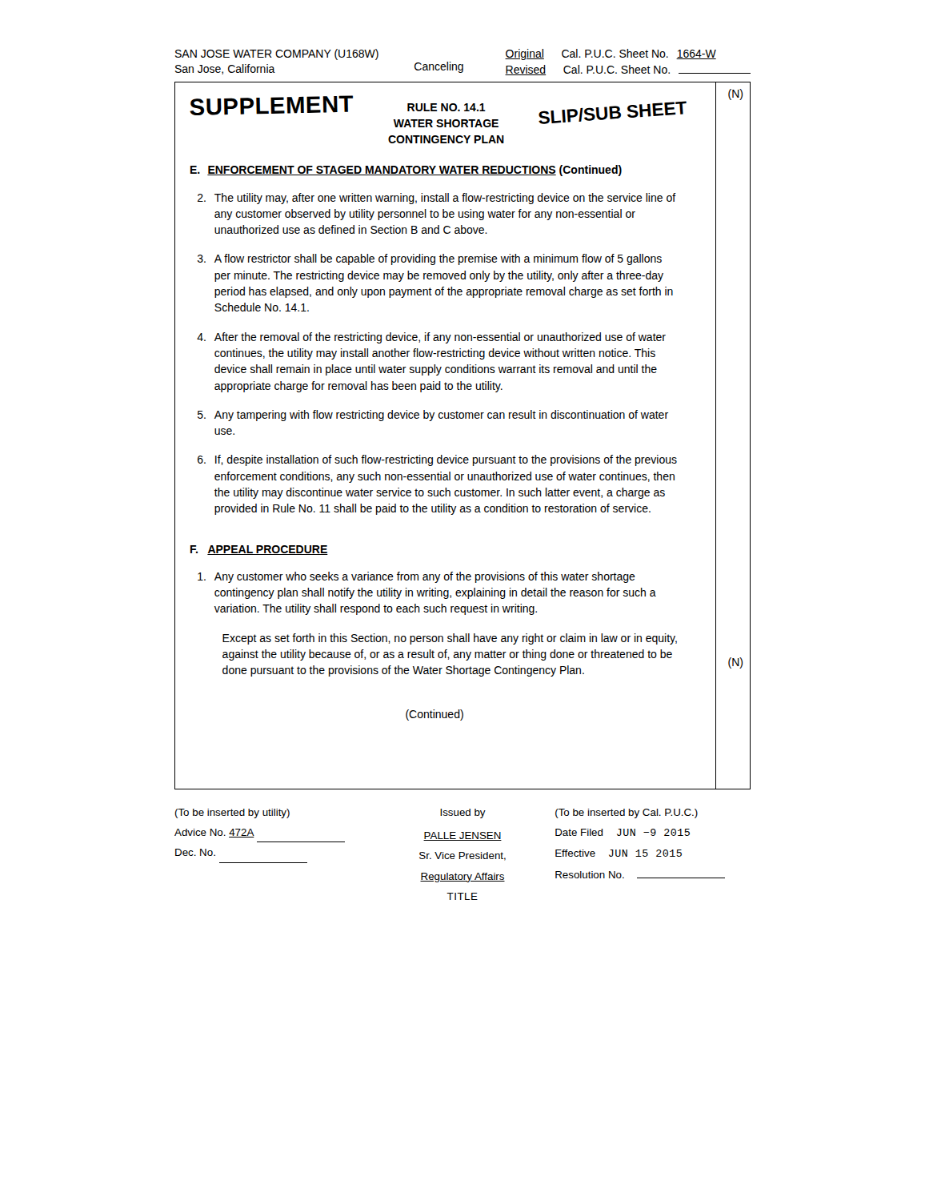SAN JOSE WATER COMPANY (U168W)
San Jose, California
Canceling
Original Cal. P.U.C. Sheet No. 1664-W
Revised Cal. P.U.C. Sheet No.
(N)
(N)
SUPPLEMENT
RULE NO. 14.1
WATER SHORTAGE CONTINGENCY PLAN
SLIP/SUB SHEET
E. ENFORCEMENT OF STAGED MANDATORY WATER REDUCTIONS (Continued)
2. The utility may, after one written warning, install a flow-restricting device on the service line of any customer observed by utility personnel to be using water for any non-essential or unauthorized use as defined in Section B and C above.
3. A flow restrictor shall be capable of providing the premise with a minimum flow of 5 gallons per minute. The restricting device may be removed only by the utility, only after a three-day period has elapsed, and only upon payment of the appropriate removal charge as set forth in Schedule No. 14.1.
4. After the removal of the restricting device, if any non-essential or unauthorized use of water continues, the utility may install another flow-restricting device without written notice. This device shall remain in place until water supply conditions warrant its removal and until the appropriate charge for removal has been paid to the utility.
5. Any tampering with flow restricting device by customer can result in discontinuation of water use.
6. If, despite installation of such flow-restricting device pursuant to the provisions of the previous enforcement conditions, any such non-essential or unauthorized use of water continues, then the utility may discontinue water service to such customer. In such latter event, a charge as provided in Rule No. 11 shall be paid to the utility as a condition to restoration of service.
F. APPEAL PROCEDURE
1. Any customer who seeks a variance from any of the provisions of this water shortage contingency plan shall notify the utility in writing, explaining in detail the reason for such a variation. The utility shall respond to each such request in writing.
Except as set forth in this Section, no person shall have any right or claim in law or in equity, against the utility because of, or as a result of, any matter or thing done or threatened to be done pursuant to the provisions of the Water Shortage Contingency Plan.
(Continued)
(To be inserted by utility)
Advice No. 472A
Dec. No.
Issued by
PALLE JENSEN
Sr. Vice President,
Regulatory Affairs
TITLE
(To be inserted by Cal. P.U.C.)
Date Filed JUN −9 2015
Effective JUN 15 2015
Resolution No.